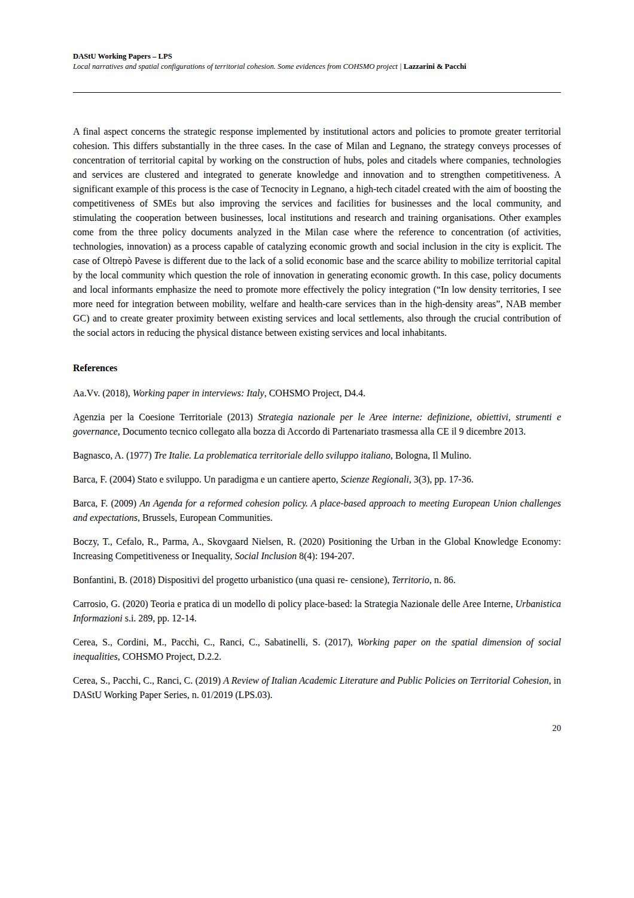DAStU Working Papers – LPS
Local narratives and spatial configurations of territorial cohesion. Some evidences from COHSMO project | Lazzarini & Pacchi
A final aspect concerns the strategic response implemented by institutional actors and policies to promote greater territorial cohesion. This differs substantially in the three cases. In the case of Milan and Legnano, the strategy conveys processes of concentration of territorial capital by working on the construction of hubs, poles and citadels where companies, technologies and services are clustered and integrated to generate knowledge and innovation and to strengthen competitiveness. A significant example of this process is the case of Tecnocity in Legnano, a high-tech citadel created with the aim of boosting the competitiveness of SMEs but also improving the services and facilities for businesses and the local community, and stimulating the cooperation between businesses, local institutions and research and training organisations. Other examples come from the three policy documents analyzed in the Milan case where the reference to concentration (of activities, technologies, innovation) as a process capable of catalyzing economic growth and social inclusion in the city is explicit. The case of Oltrepò Pavese is different due to the lack of a solid economic base and the scarce ability to mobilize territorial capital by the local community which question the role of innovation in generating economic growth. In this case, policy documents and local informants emphasize the need to promote more effectively the policy integration (“In low density territories, I see more need for integration between mobility, welfare and health-care services than in the high-density areas”, NAB member GC) and to create greater proximity between existing services and local settlements, also through the crucial contribution of the social actors in reducing the physical distance between existing services and local inhabitants.
References
Aa.Vv. (2018), Working paper in interviews: Italy, COHSMO Project, D4.4.
Agenzia per la Coesione Territoriale (2013) Strategia nazionale per le Aree interne: definizione, obiettivi, strumenti e governance, Documento tecnico collegato alla bozza di Accordo di Partenariato trasmessa alla CE il 9 dicembre 2013.
Bagnasco, A. (1977) Tre Italie. La problematica territoriale dello sviluppo italiano, Bologna, Il Mulino.
Barca, F. (2004) Stato e sviluppo. Un paradigma e un cantiere aperto, Scienze Regionali, 3(3), pp. 17-36.
Barca, F. (2009) An Agenda for a reformed cohesion policy. A place-based approach to meeting European Union challenges and expectations, Brussels, European Communities.
Boczy, T., Cefalo, R., Parma, A., Skovgaard Nielsen, R. (2020) Positioning the Urban in the Global Knowledge Economy: Increasing Competitiveness or Inequality, Social Inclusion 8(4): 194-207.
Bonfantini, B. (2018) Dispositivi del progetto urbanistico (una quasi re- censione), Territorio, n. 86.
Carrosio, G. (2020) Teoria e pratica di un modello di policy place-based: la Strategia Nazionale delle Aree Interne, Urbanistica Informazioni s.i. 289, pp. 12-14.
Cerea, S., Cordini, M., Pacchi, C., Ranci, C., Sabatinelli, S. (2017), Working paper on the spatial dimension of social inequalities, COHSMO Project, D.2.2.
Cerea, S., Pacchi, C., Ranci, C. (2019) A Review of Italian Academic Literature and Public Policies on Territorial Cohesion, in DAStU Working Paper Series, n. 01/2019 (LPS.03).
20